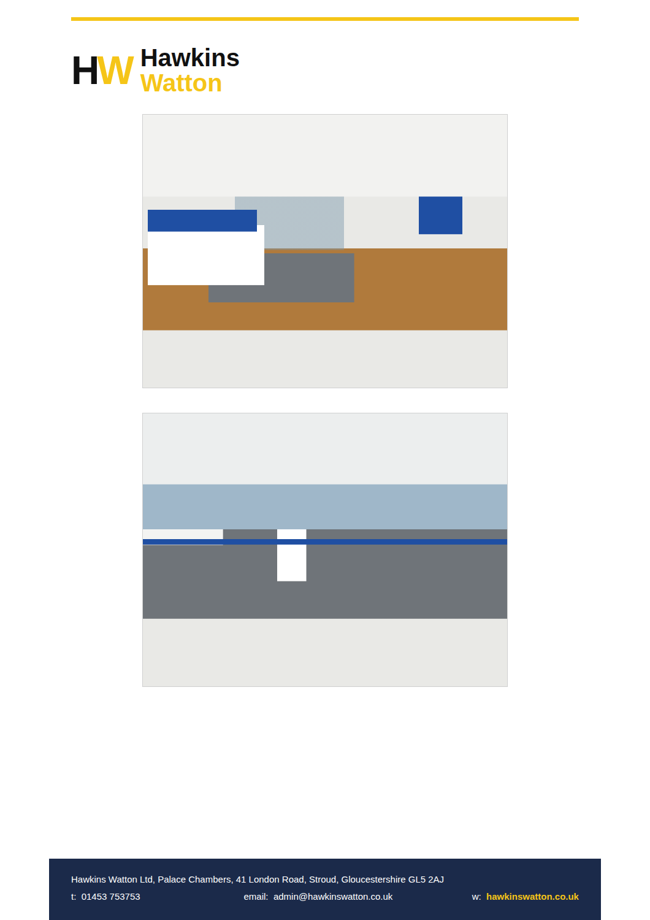HW
Hawkins Watton
Fitted kitchen and breakout area
Open plan office accommodation
Hawkins Watton Ltd, Palace Chambers, 41 London Road, Stroud, Gloucestershire GL5 2AJ
t: 01453 753753 email: admin@hawkinswatton.co.uk w: hawkinswatton.co.uk